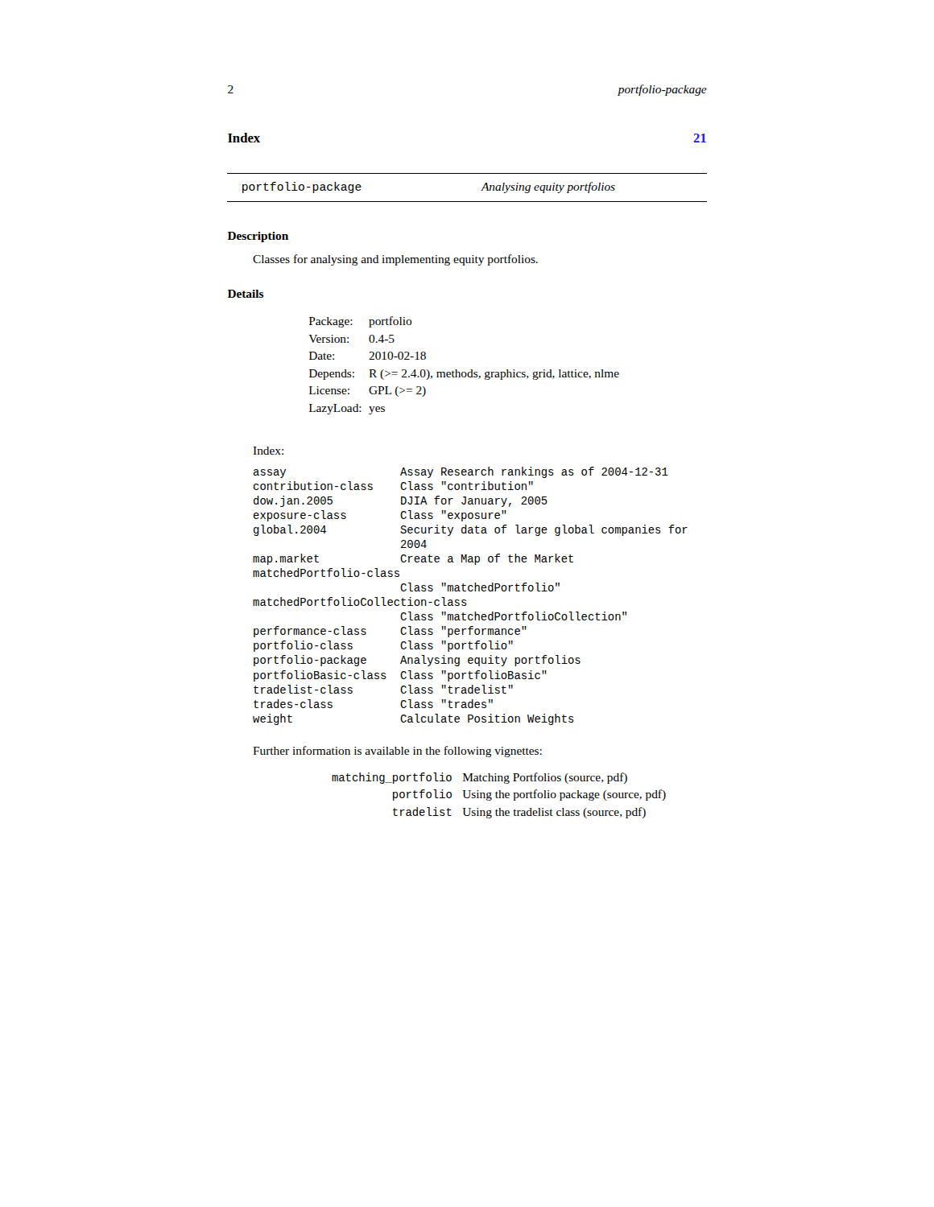2 portfolio-package
Index 21
portfolio-package Analysing equity portfolios
Description
Classes for analysing and implementing equity portfolios.
Details
| Package: | portfolio |
| Version: | 0.4-5 |
| Date: | 2010-02-18 |
| Depends: | R (>= 2.4.0), methods, graphics, grid, lattice, nlme |
| License: | GPL (>= 2) |
| LazyLoad: | yes |
Index:
assay                 Assay Research rankings as of 2004-12-31
contribution-class    Class "contribution"
dow.jan.2005          DJIA for January, 2005
exposure-class        Class "exposure"
global.2004           Security data of large global companies for
                      2004
map.market            Create a Map of the Market
matchedPortfolio-class
                      Class "matchedPortfolio"
matchedPortfolioCollection-class
                      Class "matchedPortfolioCollection"
performance-class     Class "performance"
portfolio-class       Class "portfolio"
portfolio-package     Analysing equity portfolios
portfolioBasic-class  Class "portfolioBasic"
tradelist-class       Class "tradelist"
trades-class          Class "trades"
weight                Calculate Position Weights
Further information is available in the following vignettes:
| matching_portfolio | Matching Portfolios (source, pdf) |
| portfolio | Using the portfolio package (source, pdf) |
| tradelist | Using the tradelist class (source, pdf) |